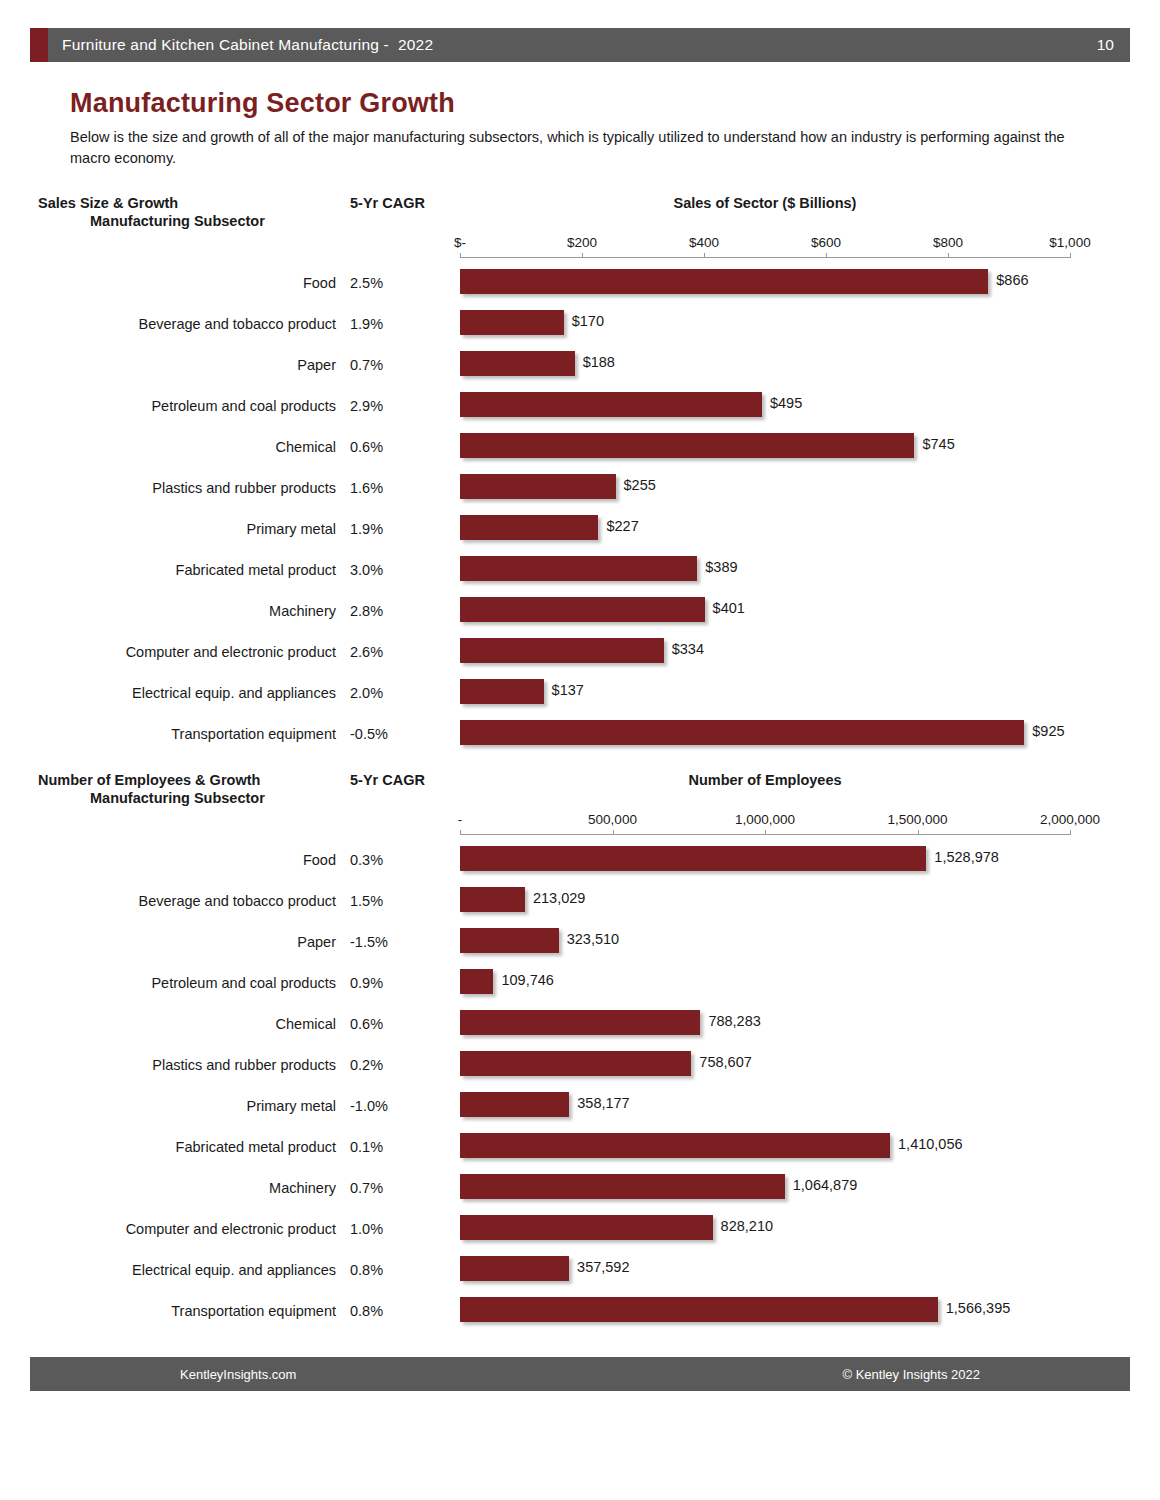Furniture and Kitchen Cabinet Manufacturing - 2022
10
Manufacturing Sector Growth
Below is the size and growth of all of the major manufacturing subsectors, which is typically utilized to understand how an industry is performing against the macro economy.
Sales Size & Growth
5-Yr CAGR
Sales of Sector ($ Billions)
Manufacturing Subsector
$- $200 $400 $600 $800 $1,000
Food
2.5%
$866
Beverage and tobacco product
1.9%
$170
Paper
0.7%
$188
Petroleum and coal products
2.9%
$495
Chemical
0.6%
$745
Plastics and rubber products
1.6%
$255
Primary metal
1.9%
$227
Fabricated metal product
3.0%
$389
Machinery
2.8%
$401
Computer and electronic product
2.6%
$334
Electrical equip. and appliances
2.0%
$137
Transportation equipment
-0.5%
$925
Number of Employees & Growth
5-Yr CAGR
Number of Employees
Manufacturing Subsector
- 500,000 1,000,000 1,500,000 2,000,000
Food
0.3%
1,528,978
Beverage and tobacco product
1.5%
213,029
Paper
-1.5%
323,510
Petroleum and coal products
0.9%
109,746
Chemical
0.6%
788,283
Plastics and rubber products
0.2%
758,607
Primary metal
-1.0%
358,177
Fabricated metal product
0.1%
1,410,056
Machinery
0.7%
1,064,879
Computer and electronic product
1.0%
828,210
Electrical equip. and appliances
0.8%
357,592
Transportation equipment
0.8%
1,566,395
KentleyInsights.com
© Kentley Insights 2022